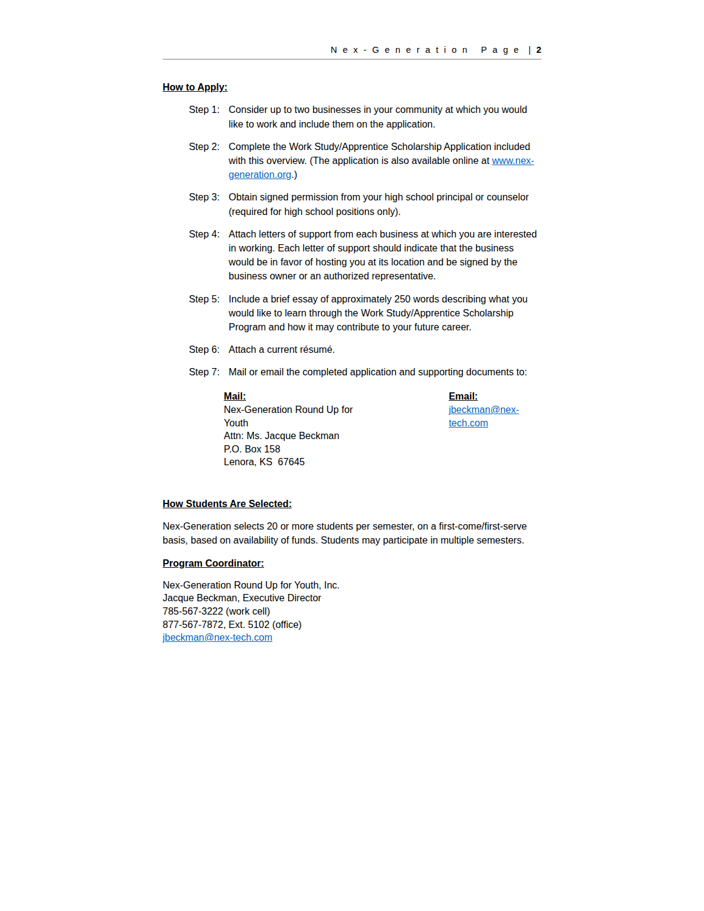N e x - G e n e r a t i o n P a g e | 2
How to Apply:
Step 1:
Consider up to two businesses in your community at which you would like to work and include them on the application.
Step 2:
Complete the Work Study/Apprentice Scholarship Application included with this overview. (The application is also available online at www.nex-generation.org.)
Step 3:
Obtain signed permission from your high school principal or counselor (required for high school positions only).
Step 4:
Attach letters of support from each business at which you are interested in working. Each letter of support should indicate that the business would be in favor of hosting you at its location and be signed by the business owner or an authorized representative.
Step 5:
Include a brief essay of approximately 250 words describing what you would like to learn through the Work Study/Apprentice Scholarship Program and how it may contribute to your future career.
Step 6:
Attach a current résumé.
Step 7:
Mail or email the completed application and supporting documents to:
Mail:
Nex-Generation Round Up for Youth
Attn: Ms. Jacque Beckman
P.O. Box 158
Lenora, KS 67645
Email:
jbeckman@nex-tech.com
How Students Are Selected:
Nex-Generation selects 20 or more students per semester, on a first-come/first-serve basis, based on availability of funds. Students may participate in multiple semesters.
Program Coordinator:
Nex-Generation Round Up for Youth, Inc.
Jacque Beckman, Executive Director
785-567-3222 (work cell)
877-567-7872, Ext. 5102 (office)
jbeckman@nex-tech.com